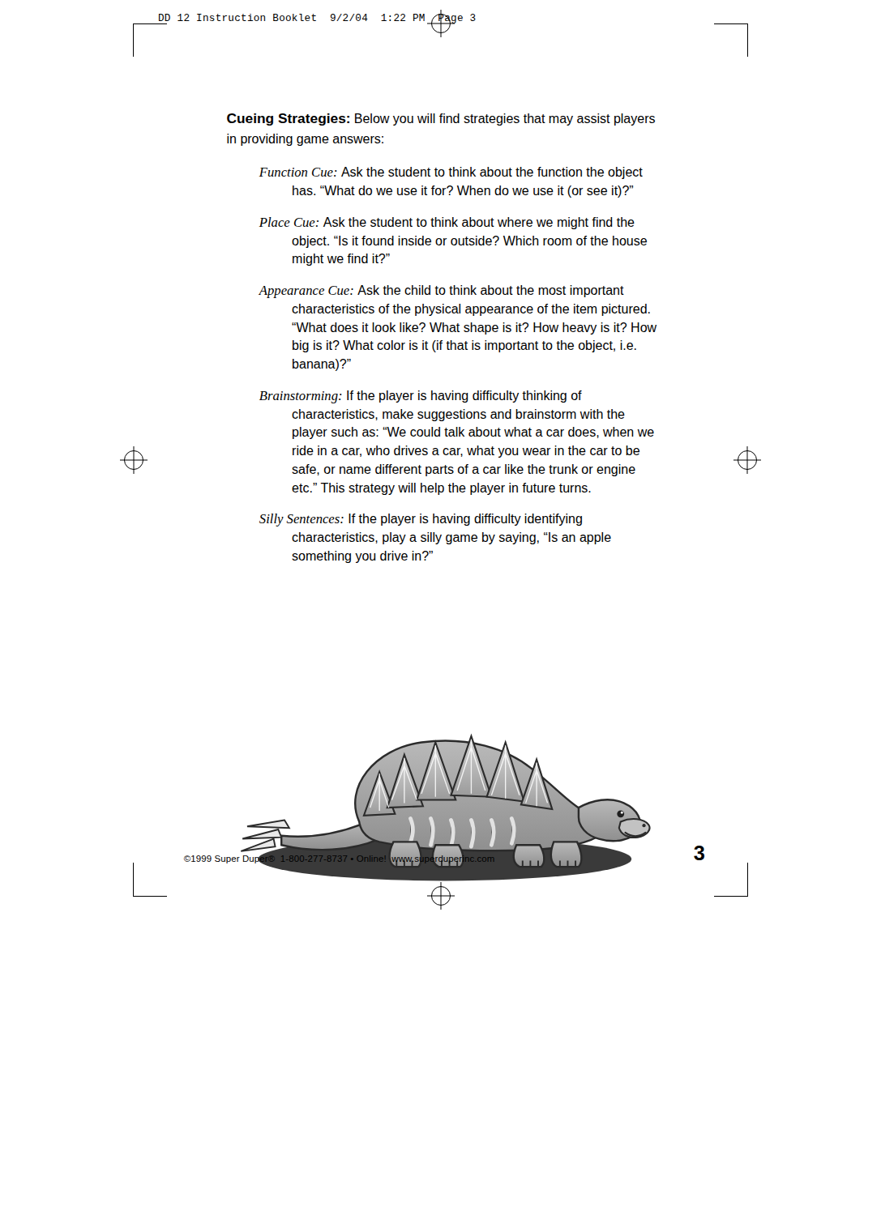DD 12 Instruction Booklet 9/2/04 1:22 PM Page 3
Cueing Strategies: Below you will find strategies that may assist players in providing game answers:
Function Cue:
Ask the student to think about the function the object has. “What do we use it for? When do we use it (or see it)?”
Place Cue:
Ask the student to think about where we might find the object. “Is it found inside or outside? Which room of the house might we find it?”
Appearance Cue:
Ask the child to think about the most important characteristics of the physical appearance of the item pictured. “What does it look like? What shape is it? How heavy is it? How big is it? What color is it (if that is important to the object, i.e. banana)?”
Brainstorming:
If the player is having difficulty thinking of characteristics, make suggestions and brainstorm with the player such as: “We could talk about what a car does, when we ride in a car, who drives a car, what you wear in the car to be safe, or name different parts of a car like the trunk or engine etc.” This strategy will help the player in future turns.
Silly Sentences:
If the player is having difficulty identifying characteristics, play a silly game by saying, “Is an apple something you drive in?”
©1999 Super Duper® 1-800-277-8737 • Online! www.superduperinc.com
3